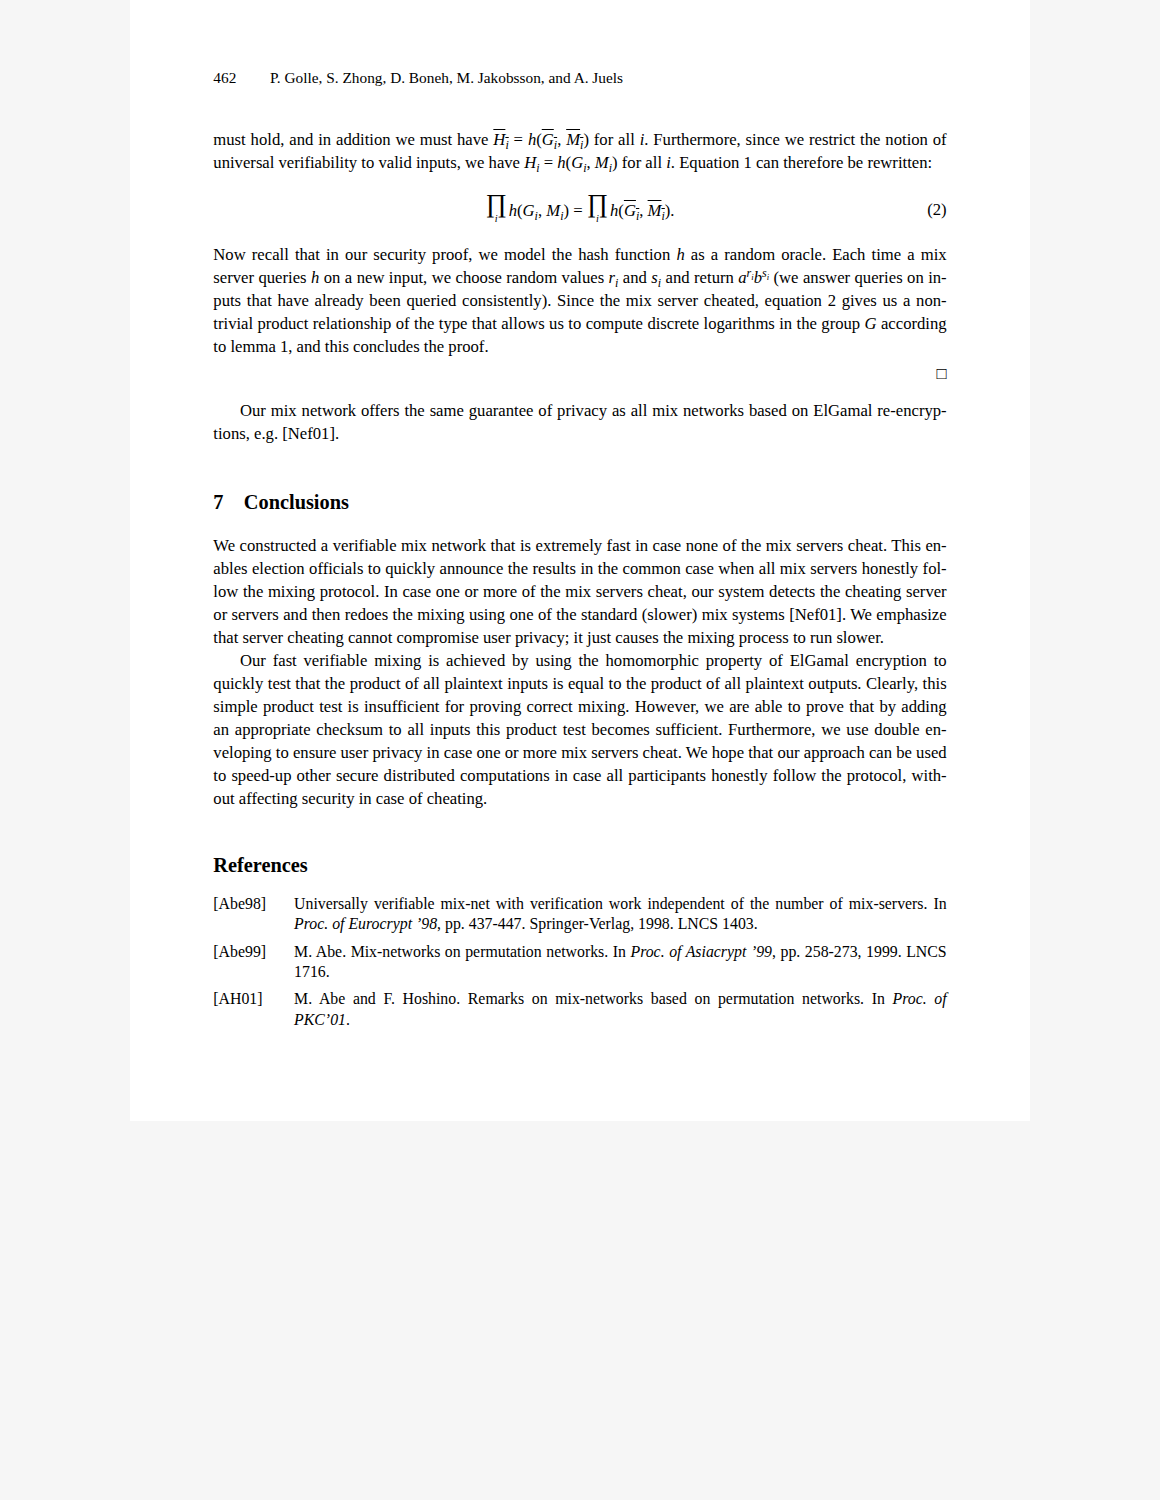462 P. Golle, S. Zhong, D. Boneh, M. Jakobsson, and A. Juels
must hold, and in addition we must have Hi = h(Gi, Mi) for all i. Furthermore, since we restrict the notion of universal verifiability to valid inputs, we have Hi = h(Gi, Mi) for all i. Equation 1 can therefore be rewritten:
∏i h(Gi, Mi) = ∏i h(Gi, Mi). (2)
Now recall that in our security proof, we model the hash function h as a random oracle. Each time a mix server queries h on a new input, we choose random values ri and si and return aribsi (we answer queries on inputs that have already been queried consistently). Since the mix server cheated, equation 2 gives us a non-trivial product relationship of the type that allows us to compute discrete logarithms in the group G according to lemma 1, and this concludes the proof.
□
Our mix network offers the same guarantee of privacy as all mix networks based on ElGamal re-encryptions, e.g. [Nef01].
7 Conclusions
We constructed a verifiable mix network that is extremely fast in case none of the mix servers cheat. This enables election officials to quickly announce the results in the common case when all mix servers honestly follow the mixing protocol. In case one or more of the mix servers cheat, our system detects the cheating server or servers and then redoes the mixing using one of the standard (slower) mix systems [Nef01]. We emphasize that server cheating cannot compromise user privacy; it just causes the mixing process to run slower.
Our fast verifiable mixing is achieved by using the homomorphic property of ElGamal encryption to quickly test that the product of all plaintext inputs is equal to the product of all plaintext outputs. Clearly, this simple product test is insufficient for proving correct mixing. However, we are able to prove that by adding an appropriate checksum to all inputs this product test becomes sufficient. Furthermore, we use double enveloping to ensure user privacy in case one or more mix servers cheat. We hope that our approach can be used to speed-up other secure distributed computations in case all participants honestly follow the protocol, without affecting security in case of cheating.
References
[Abe98]
Universally verifiable mix-net with verification work independent of the number of mix-servers. In Proc. of Eurocrypt ’98, pp. 437-447. Springer-Verlag, 1998. LNCS 1403.
[Abe99]
M. Abe. Mix-networks on permutation networks. In Proc. of Asiacrypt ’99, pp. 258-273, 1999. LNCS 1716.
[AH01]
M. Abe and F. Hoshino. Remarks on mix-networks based on permutation networks. In Proc. of PKC’01.